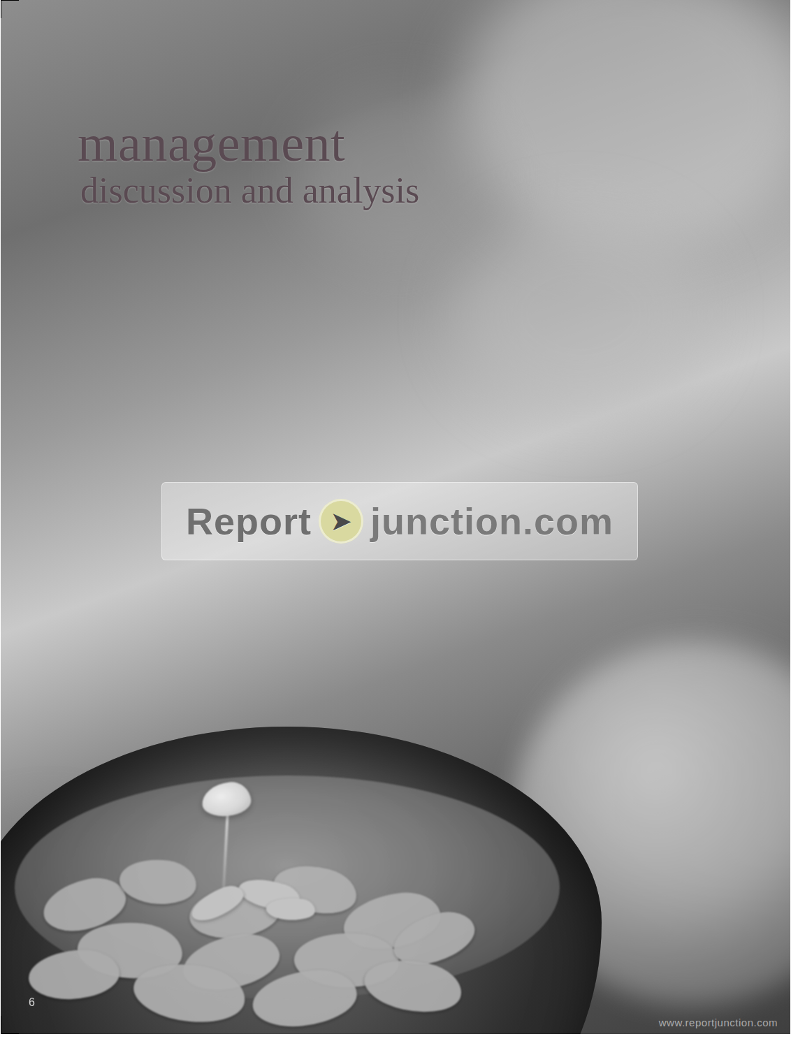management
discussion and analysis
Report ➤ junction.com
6
www.reportjunction.com